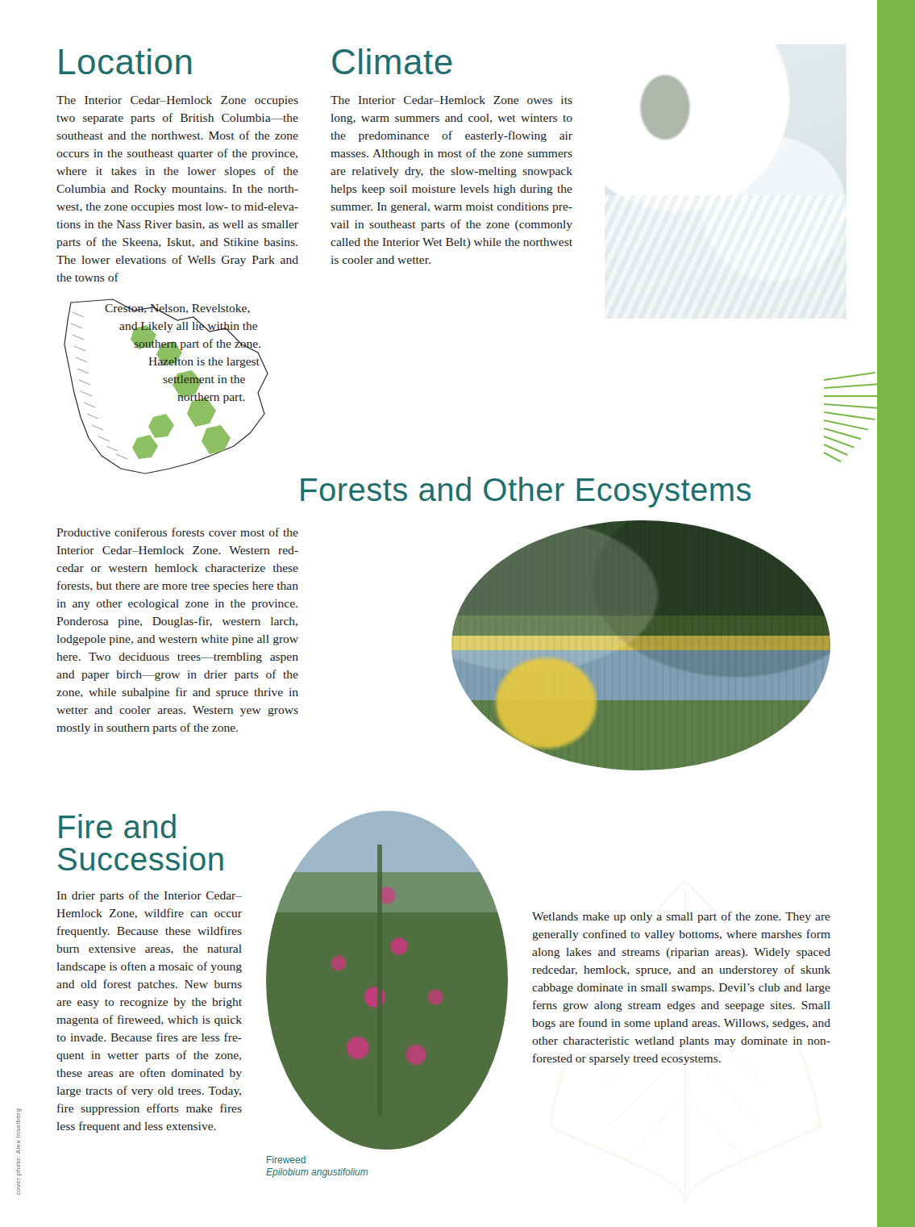Location
The Interior Cedar–Hemlock Zone occupies two separate parts of British Columbia—the southeast and the northwest. Most of the zone occurs in the southeast quarter of the province, where it takes in the lower slopes of the Columbia and Rocky mountains. In the northwest, the zone occupies most low- to mid-elevations in the Nass River basin, as well as smaller parts of the Skeena, Iskut, and Stikine basins. The lower elevations of Wells Gray Park and the towns of
Creston, Nelson, Revelstoke,
and Likely all lie within the
southern part of the zone.
Hazelton is the largest
settlement in the
northern part.
Climate
The Interior Cedar–Hemlock Zone owes its long, warm summers and cool, wet winters to the predominance of easterly-flowing air masses. Although in most of the zone summers are relatively dry, the slow-melting snowpack helps keep soil moisture levels high during the summer. In general, warm moist conditions prevail in southeast parts of the zone (commonly called the Interior Wet Belt) while the northwest is cooler and wetter.
Bill Swan
Forests and Other Ecosystems
Alex Inselberg
Productive coniferous forests cover most of the Interior Cedar–Hemlock Zone. Western redcedar or western hemlock characterize these forests, but there are more tree species here than in any other ecological zone in the province. Ponderosa pine, Douglas-fir, western larch, lodgepole pine, and western white pine all grow here. Two deciduous trees—trembling aspen and paper birch—grow in drier parts of the zone, while subalpine fir and spruce thrive in wetter and cooler areas. Western yew grows mostly in southern parts of the zone.
Fire and
Succession
In drier parts of the Interior Cedar–Hemlock Zone, wildfire can occur frequently. Because these wildfires burn extensive areas, the natural landscape is often a mosaic of young and old forest patches. New burns are easy to recognize by the bright magenta of fireweed, which is quick to invade. Because fires are less frequent in wetter parts of the zone, these areas are often dominated by large tracts of very old trees. Today, fire suppression efforts make fires less frequent and less extensive.
MOF
Fireweed
Epilobium angustifolium
Wetlands make up only a small part of the zone. They are generally confined to valley bottoms, where marshes form along lakes and streams (riparian areas). Widely spaced redcedar, hemlock, spruce, and an understorey of skunk cabbage dominate in small swamps. Devil’s club and large ferns grow along stream edges and seepage sites. Small bogs are found in some upland areas. Willows, sedges, and other characteristic wetland plants may dominate in non-forested or sparsely treed ecosystems.
cover photo: Alex Inselberg